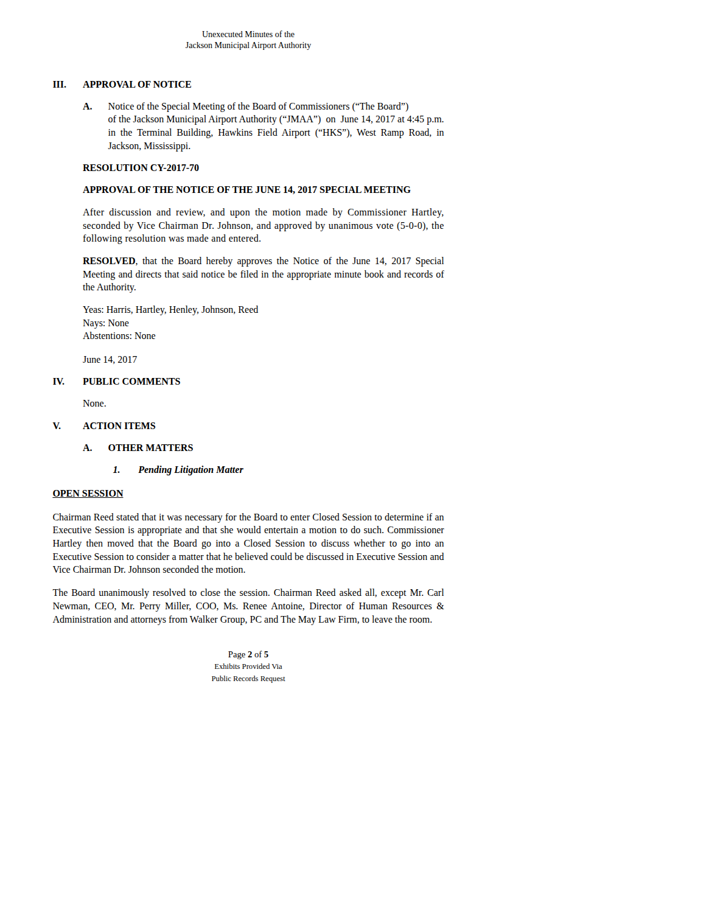Unexecuted Minutes of the
Jackson Municipal Airport Authority
III.
APPROVAL OF NOTICE
A.
Notice of the Special Meeting of the Board of Commissioners (“The Board”)
of the Jackson Municipal Airport Authority (“JMAA”) on June 14, 2017 at 4:45 p.m. in the Terminal Building, Hawkins Field Airport (“HKS”), West Ramp Road, in Jackson, Mississippi.
RESOLUTION CY-2017-70
APPROVAL OF THE NOTICE OF THE JUNE 14, 2017 SPECIAL MEETING
After discussion and review, and upon the motion made by Commissioner Hartley, seconded by Vice Chairman Dr. Johnson, and approved by unanimous vote (5-0-0), the following resolution was made and entered.
RESOLVED, that the Board hereby approves the Notice of the June 14, 2017 Special Meeting and directs that said notice be filed in the appropriate minute book and records of the Authority.
Yeas: Harris, Hartley, Henley, Johnson, Reed
Nays: None
Abstentions: None
June 14, 2017
IV.
PUBLIC COMMENTS
None.
V.
ACTION ITEMS
A.
OTHER MATTERS
1.
Pending Litigation Matter
OPEN SESSION
Chairman Reed stated that it was necessary for the Board to enter Closed Session to determine if an Executive Session is appropriate and that she would entertain a motion to do such. Commissioner Hartley then moved that the Board go into a Closed Session to discuss whether to go into an Executive Session to consider a matter that he believed could be discussed in Executive Session and Vice Chairman Dr. Johnson seconded the motion.
The Board unanimously resolved to close the session. Chairman Reed asked all, except Mr. Carl Newman, CEO, Mr. Perry Miller, COO, Ms. Renee Antoine, Director of Human Resources & Administration and attorneys from Walker Group, PC and The May Law Firm, to leave the room.
Page 2 of 5
Exhibits Provided Via
Public Records Request